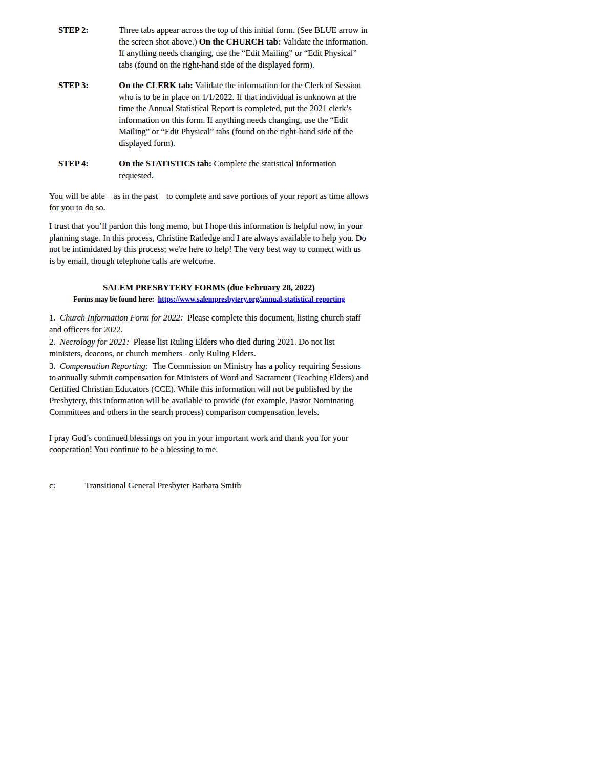STEP 2:
Three tabs appear across the top of this initial form. (See BLUE arrow in the screen shot above.) On the CHURCH tab: Validate the information. If anything needs changing, use the “Edit Mailing” or “Edit Physical” tabs (found on the right-hand side of the displayed form).
STEP 3:
On the CLERK tab: Validate the information for the Clerk of Session who is to be in place on 1/1/2022. If that individual is unknown at the time the Annual Statistical Report is completed, put the 2021 clerk’s information on this form. If anything needs changing, use the “Edit Mailing” or “Edit Physical” tabs (found on the right-hand side of the displayed form).
STEP 4:
On the STATISTICS tab: Complete the statistical information requested.
You will be able – as in the past – to complete and save portions of your report as time allows for you to do so.
I trust that you’ll pardon this long memo, but I hope this information is helpful now, in your planning stage. In this process, Christine Ratledge and I are always available to help you. Do not be intimidated by this process; we're here to help! The very best way to connect with us is by email, though telephone calls are welcome.
SALEM PRESBYTERY FORMS (due February 28, 2022)
Forms may be found here: https://www.salempresbytery.org/annual-statistical-reporting
1. Church Information Form for 2022: Please complete this document, listing church staff and officers for 2022.
2. Necrology for 2021: Please list Ruling Elders who died during 2021. Do not list ministers, deacons, or church members - only Ruling Elders.
3. Compensation Reporting: The Commission on Ministry has a policy requiring Sessions to annually submit compensation for Ministers of Word and Sacrament (Teaching Elders) and Certified Christian Educators (CCE). While this information will not be published by the Presbytery, this information will be available to provide (for example, Pastor Nominating Committees and others in the search process) comparison compensation levels.
I pray God’s continued blessings on you in your important work and thank you for your cooperation! You continue to be a blessing to me.
c: Transitional General Presbyter Barbara Smith